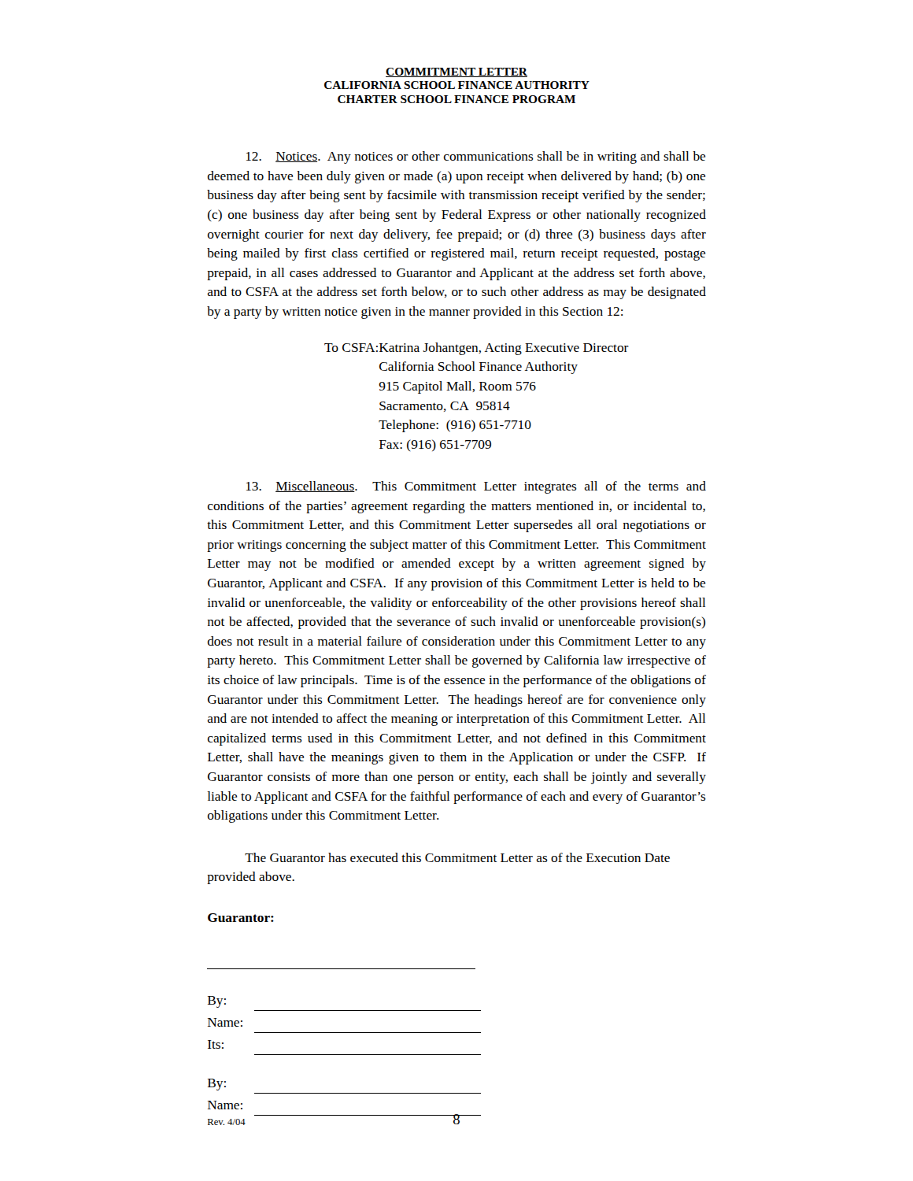COMMITMENT LETTER
CALIFORNIA SCHOOL FINANCE AUTHORITY
CHARTER SCHOOL FINANCE PROGRAM
12. Notices. Any notices or other communications shall be in writing and shall be deemed to have been duly given or made (a) upon receipt when delivered by hand; (b) one business day after being sent by facsimile with transmission receipt verified by the sender; (c) one business day after being sent by Federal Express or other nationally recognized overnight courier for next day delivery, fee prepaid; or (d) three (3) business days after being mailed by first class certified or registered mail, return receipt requested, postage prepaid, in all cases addressed to Guarantor and Applicant at the address set forth above, and to CSFA at the address set forth below, or to such other address as may be designated by a party by written notice given in the manner provided in this Section 12:
| To CSFA: | Katrina Johantgen, Acting Executive Director California School Finance Authority 915 Capitol Mall, Room 576 Sacramento, CA 95814 Telephone: (916) 651-7710 Fax: (916) 651-7709 |
13. Miscellaneous. This Commitment Letter integrates all of the terms and conditions of the parties’ agreement regarding the matters mentioned in, or incidental to, this Commitment Letter, and this Commitment Letter supersedes all oral negotiations or prior writings concerning the subject matter of this Commitment Letter. This Commitment Letter may not be modified or amended except by a written agreement signed by Guarantor, Applicant and CSFA. If any provision of this Commitment Letter is held to be invalid or unenforceable, the validity or enforceability of the other provisions hereof shall not be affected, provided that the severance of such invalid or unenforceable provision(s) does not result in a material failure of consideration under this Commitment Letter to any party hereto. This Commitment Letter shall be governed by California law irrespective of its choice of law principals. Time is of the essence in the performance of the obligations of Guarantor under this Commitment Letter. The headings hereof are for convenience only and are not intended to affect the meaning or interpretation of this Commitment Letter. All capitalized terms used in this Commitment Letter, and not defined in this Commitment Letter, shall have the meanings given to them in the Application or under the CSFP. If Guarantor consists of more than one person or entity, each shall be jointly and severally liable to Applicant and CSFA for the faithful performance of each and every of Guarantor’s obligations under this Commitment Letter.
The Guarantor has executed this Commitment Letter as of the Execution Date provided above.
Guarantor:
By:
Name:
Its:
By:
Name:
Rev. 4/04
8